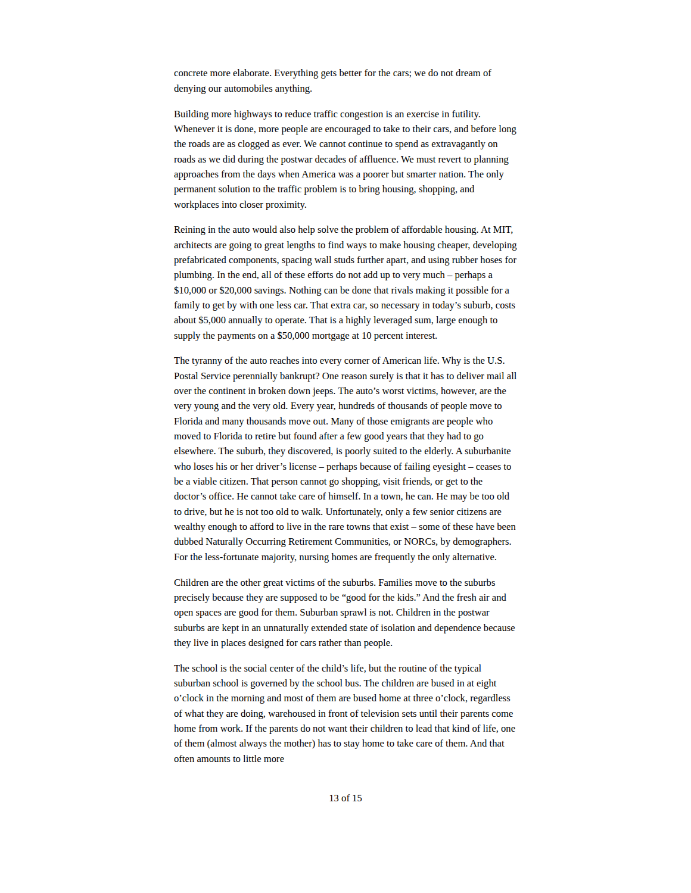concrete more elaborate. Everything gets better for the cars; we do not dream of denying our automobiles anything.
Building more highways to reduce traffic congestion is an exercise in futility. Whenever it is done, more people are encouraged to take to their cars, and before long the roads are as clogged as ever. We cannot continue to spend as extravagantly on roads as we did during the postwar decades of affluence. We must revert to planning approaches from the days when America was a poorer but smarter nation. The only permanent solution to the traffic problem is to bring housing, shopping, and workplaces into closer proximity.
Reining in the auto would also help solve the problem of affordable housing. At MIT, architects are going to great lengths to find ways to make housing cheaper, developing prefabricated components, spacing wall studs further apart, and using rubber hoses for plumbing. In the end, all of these efforts do not add up to very much – perhaps a $10,000 or $20,000 savings. Nothing can be done that rivals making it possible for a family to get by with one less car. That extra car, so necessary in today’s suburb, costs about $5,000 annually to operate. That is a highly leveraged sum, large enough to supply the payments on a $50,000 mortgage at 10 percent interest.
The tyranny of the auto reaches into every corner of American life. Why is the U.S. Postal Service perennially bankrupt? One reason surely is that it has to deliver mail all over the continent in broken down jeeps. The auto’s worst victims, however, are the very young and the very old. Every year, hundreds of thousands of people move to Florida and many thousands move out. Many of those emigrants are people who moved to Florida to retire but found after a few good years that they had to go elsewhere. The suburb, they discovered, is poorly suited to the elderly. A suburbanite who loses his or her driver’s license – perhaps because of failing eyesight – ceases to be a viable citizen. That person cannot go shopping, visit friends, or get to the doctor’s office. He cannot take care of himself. In a town, he can. He may be too old to drive, but he is not too old to walk. Unfortunately, only a few senior citizens are wealthy enough to afford to live in the rare towns that exist – some of these have been dubbed Naturally Occurring Retirement Communities, or NORCs, by demographers. For the less-fortunate majority, nursing homes are frequently the only alternative.
Children are the other great victims of the suburbs. Families move to the suburbs precisely because they are supposed to be “good for the kids.” And the fresh air and open spaces are good for them. Suburban sprawl is not. Children in the postwar suburbs are kept in an unnaturally extended state of isolation and dependence because they live in places designed for cars rather than people.
The school is the social center of the child’s life, but the routine of the typical suburban school is governed by the school bus. The children are bused in at eight o’clock in the morning and most of them are bused home at three o’clock, regardless of what they are doing, warehoused in front of television sets until their parents come home from work. If the parents do not want their children to lead that kind of life, one of them (almost always the mother) has to stay home to take care of them. And that often amounts to little more
13 of 15